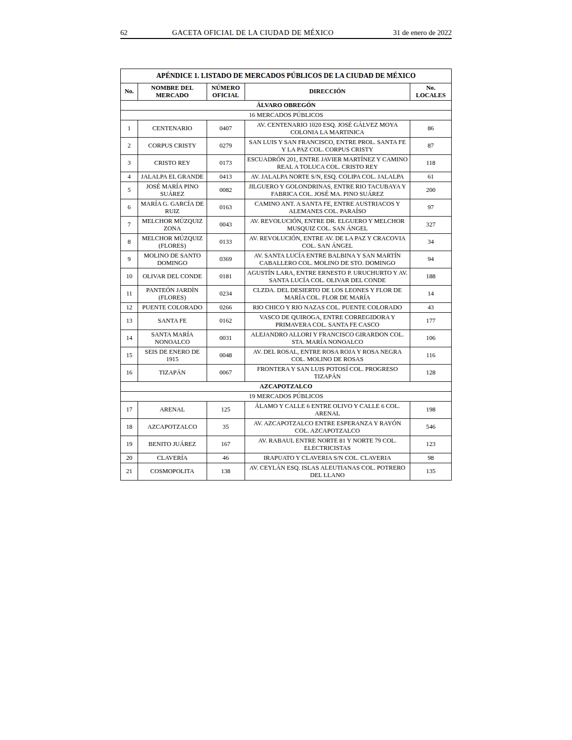62
GACETA OFICIAL DE LA CIUDAD DE MÉXICO
31 de enero de 2022
APÉNDICE 1. LISTADO DE MERCADOS PÚBLICOS DE LA CIUDAD DE MÉXICO
| No. | NOMBRE DEL MERCADO | NÚMERO OFICIAL | DIRECCIÓN | No. LOCALES |
| --- | --- | --- | --- | --- |
| ÁLVARO OBREGÓN |
| 16 MERCADOS PÚBLICOS |
| 1 | CENTENARIO | 0407 | AV. CENTENARIO 1020 ESQ. JOSÉ GÁLVEZ MOYA COLONIA LA MARTINICA | 86 |
| 2 | CORPUS CRISTY | 0279 | SAN LUIS Y SAN FRANCISCO, ENTRE PROL. SANTA FE Y LA PAZ COL. CORPUS CRISTY | 87 |
| 3 | CRISTO REY | 0173 | ESCUADRÓN 201, ENTRE JAVIER MARTÍNEZ Y CAMINO REAL A TOLUCA COL. CRISTO REY | 118 |
| 4 | JALALPA EL GRANDE | 0413 | AV. JALALPA NORTE S/N, ESQ. COLIPA COL. JALALPA | 61 |
| 5 | JOSÉ MARÍA PINO SUÁREZ | 0082 | JILGUERO Y GOLONDRINAS, ENTRE RIO TACUBAYA Y FABRICA COL. JOSÉ MA. PINO SUÁREZ | 200 |
| 6 | MARÍA G. GARCÍA DE RUIZ | 0163 | CAMINO ANT. A SANTA FE, ENTRE AUSTRIACOS Y ALEMANES COL. PARAÍSO | 97 |
| 7 | MELCHOR MÚZQUIZ ZONA | 0043 | AV. REVOLUCIÓN, ENTRE DR. ELGUERO Y MELCHOR MUSQUIZ COL. SAN ÁNGEL | 327 |
| 8 | MELCHOR MÚZQUIZ (FLORES) | 0133 | AV. REVOLUCIÓN, ENTRE AV. DE LA PAZ Y CRACOVIA COL. SAN ÁNGEL | 34 |
| 9 | MOLINO DE SANTO DOMINGO | 0369 | AV. SANTA LUCÍA ENTRE BALBINA Y SAN MARTÍN CABALLERO COL. MOLINO DE STO. DOMINGO | 94 |
| 10 | OLIVAR DEL CONDE | 0181 | AGUSTÍN LARA, ENTRE ERNESTO P. URUCHURTO Y AV. SANTA LUCÍA COL. OLIVAR DEL CONDE | 188 |
| 11 | PANTEÓN JARDÍN (FLORES) | 0234 | CLZDA. DEL DESIERTO DE LOS LEONES Y FLOR DE MARÍA COL. FLOR DE MARÍA | 14 |
| 12 | PUENTE COLORADO | 0266 | RIO CHICO Y RIO NAZAS COL. PUENTE COLORADO | 43 |
| 13 | SANTA FE | 0162 | VASCO DE QUIROGA, ENTRE CORREGIDORA Y PRIMAVERA COL. SANTA FE CASCO | 177 |
| 14 | SANTA MARÍA NONOALCO | 0031 | ALEJANDRO ALLORI Y FRANCISCO GIRARDON COL. STA. MARÍA NONOALCO | 106 |
| 15 | SEIS DE ENERO DE 1915 | 0048 | AV. DEL ROSAL, ENTRE ROSA ROJA Y ROSA NEGRA COL. MOLINO DE ROSAS | 116 |
| 16 | TIZAPÁN | 0067 | FRONTERA Y SAN LUIS POTOSÍ COL. PROGRESO TIZAPÁN | 128 |
| AZCAPOTZALCO |
| 19 MERCADOS PÚBLICOS |
| 17 | ARENAL | 125 | ÁLAMO Y CALLE 6 ENTRE OLIVO Y CALLE 6 COL. ARENAL | 198 |
| 18 | AZCAPOTZALCO | 35 | AV. AZCAPOTZALCO ENTRE ESPERANZA Y RAYÓN COL. AZCAPOTZALCO | 546 |
| 19 | BENITO JUÁREZ | 167 | AV. RABAUL ENTRE NORTE 81 Y NORTE 79 COL. ELECTRICISTAS | 123 |
| 20 | CLAVERÍA | 46 | IRAPUATO Y CLAVERIA S/N COL. CLAVERIA | 98 |
| 21 | COSMOPOLITA | 138 | AV. CEYLÁN ESQ. ISLAS ALEUTIANAS COL. POTRERO DEL LLANO | 135 |